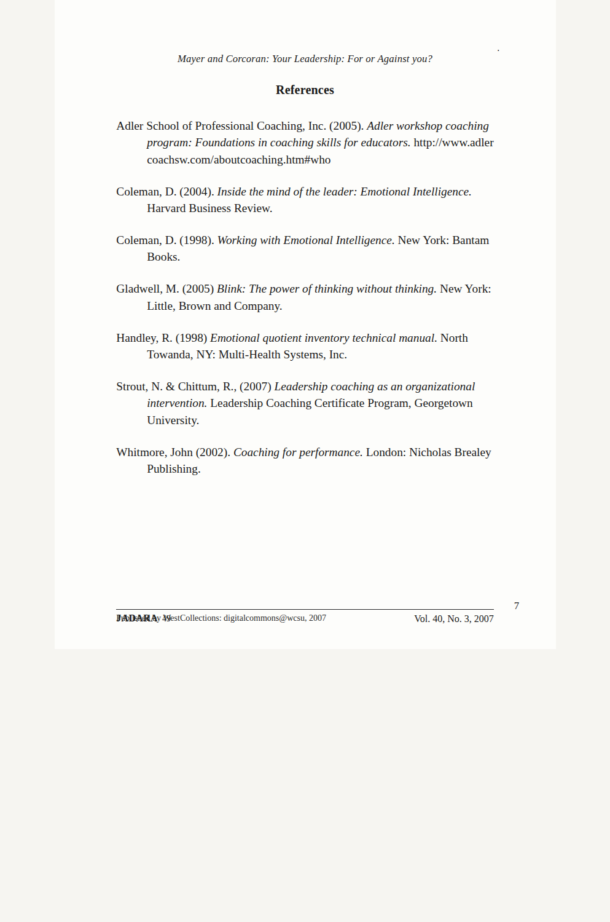.
Mayer and Corcoran: Your Leadership: For or Against you?
References
Adler School of Professional Coaching, Inc. (2005). Adler workshop coaching program: Foundations in coaching skills for educators. http://www.adlercoachsw.com/aboutcoaching.htm#who
Coleman, D. (2004). Inside the mind of the leader: Emotional Intelligence. Harvard Business Review.
Coleman, D. (1998). Working with Emotional Intelligence. New York: Bantam Books.
Gladwell, M. (2005) Blink: The power of thinking without thinking. New York: Little, Brown and Company.
Handley, R. (1998) Emotional quotient inventory technical manual. North Towanda, NY: Multi-Health Systems, Inc.
Strout, N. & Chittum, R., (2007) Leadership coaching as an organizational intervention. Leadership Coaching Certificate Program, Georgetown University.
Whitmore, John (2002). Coaching for performance. London: Nicholas Brealey Publishing.
JADARA 49
Vol. 40, No. 3, 2007
Published by WestCollections: digitalcommons@wcsu, 2007
7